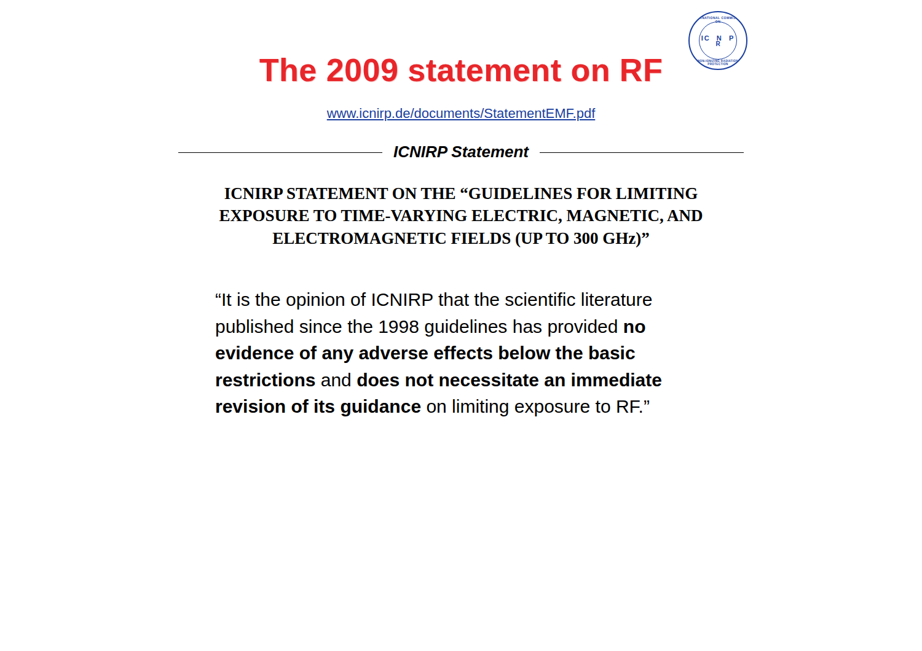INTERNATIONAL COMMISSION ON
IC N PR
NON-IONIZING RADIATION PROTECTION
The 2009 statement on RF
www.icnirp.de/documents/StatementEMF.pdf
ICNIRP Statement
ICNIRP STATEMENT ON THE “GUIDELINES FOR LIMITING EXPOSURE TO TIME-VARYING ELECTRIC, MAGNETIC, AND ELECTROMAGNETIC FIELDS (UP TO 300 GHz)”
“It is the opinion of ICNIRP that the scientific literature published since the 1998 guidelines has provided no evidence of any adverse effects below the basic restrictions and does not necessitate an immediate revision of its guidance on limiting exposure to RF.”